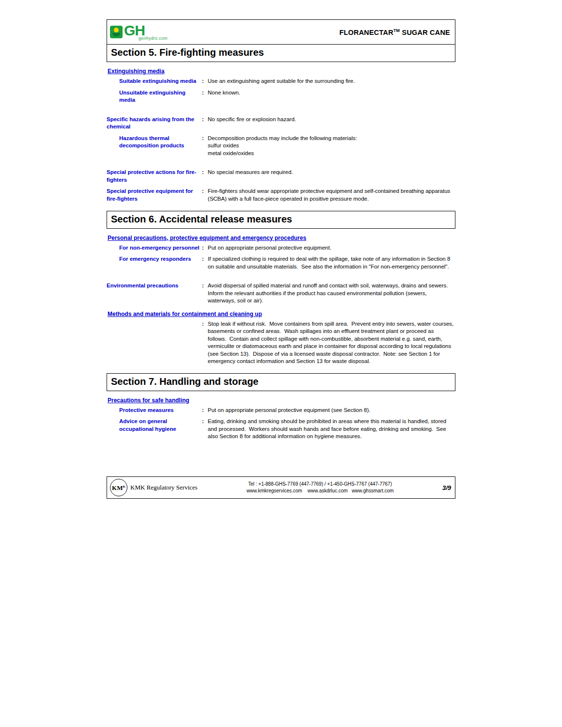GH
genhydro.com
FLORANECTARTM SUGAR CANE
Section 5. Fire-fighting measures
Extinguishing media
| Suitable extinguishing media | : | Use an extinguishing agent suitable for the surrounding fire. |
| Unsuitable extinguishing media | : | None known. |
| Specific hazards arising from the chemical | : | No specific fire or explosion hazard. |
| Hazardous thermal decomposition products | : | Decomposition products may include the following materials: sulfur oxides metal oxide/oxides |
| Special protective actions for fire-fighters | : | No special measures are required. |
| Special protective equipment for fire-fighters | : | Fire-fighters should wear appropriate protective equipment and self-contained breathing apparatus (SCBA) with a full face-piece operated in positive pressure mode. |
Section 6. Accidental release measures
Personal precautions, protective equipment and emergency procedures
| For non-emergency personnel | : | Put on appropriate personal protective equipment. |
| For emergency responders | : | If specialized clothing is required to deal with the spillage, take note of any information in Section 8 on suitable and unsuitable materials. See also the information in "For non-emergency personnel". |
| Environmental precautions | : | Avoid dispersal of spilled material and runoff and contact with soil, waterways, drains and sewers. Inform the relevant authorities if the product has caused environmental pollution (sewers, waterways, soil or air). |
Methods and materials for containment and cleaning up
| | : | Stop leak if without risk. Move containers from spill area. Prevent entry into sewers, water courses, basements or confined areas. Wash spillages into an effluent treatment plant or proceed as follows. Contain and collect spillage with non-combustible, absorbent material e.g. sand, earth, vermiculite or diatomaceous earth and place in container for disposal according to local regulations (see Section 13). Dispose of via a licensed waste disposal contractor. Note: see Section 1 for emergency contact information and Section 13 for waste disposal. |
Section 7. Handling and storage
Precautions for safe handling
| Protective measures | : | Put on appropriate personal protective equipment (see Section 8). |
| Advice on general occupational hygiene | : | Eating, drinking and smoking should be prohibited in areas where this material is handled, stored and processed. Workers should wash hands and face before eating, drinking and smoking. See also Section 8 for additional information on hygiene measures. |
KMK
KMK Regulatory Services
Tel : +1-888-GHS-7769 (447-7769) / +1-450-GHS-7767 (447-7767)
www.kmkregservices.com www.askdrluc.com www.ghssmart.com
3/9